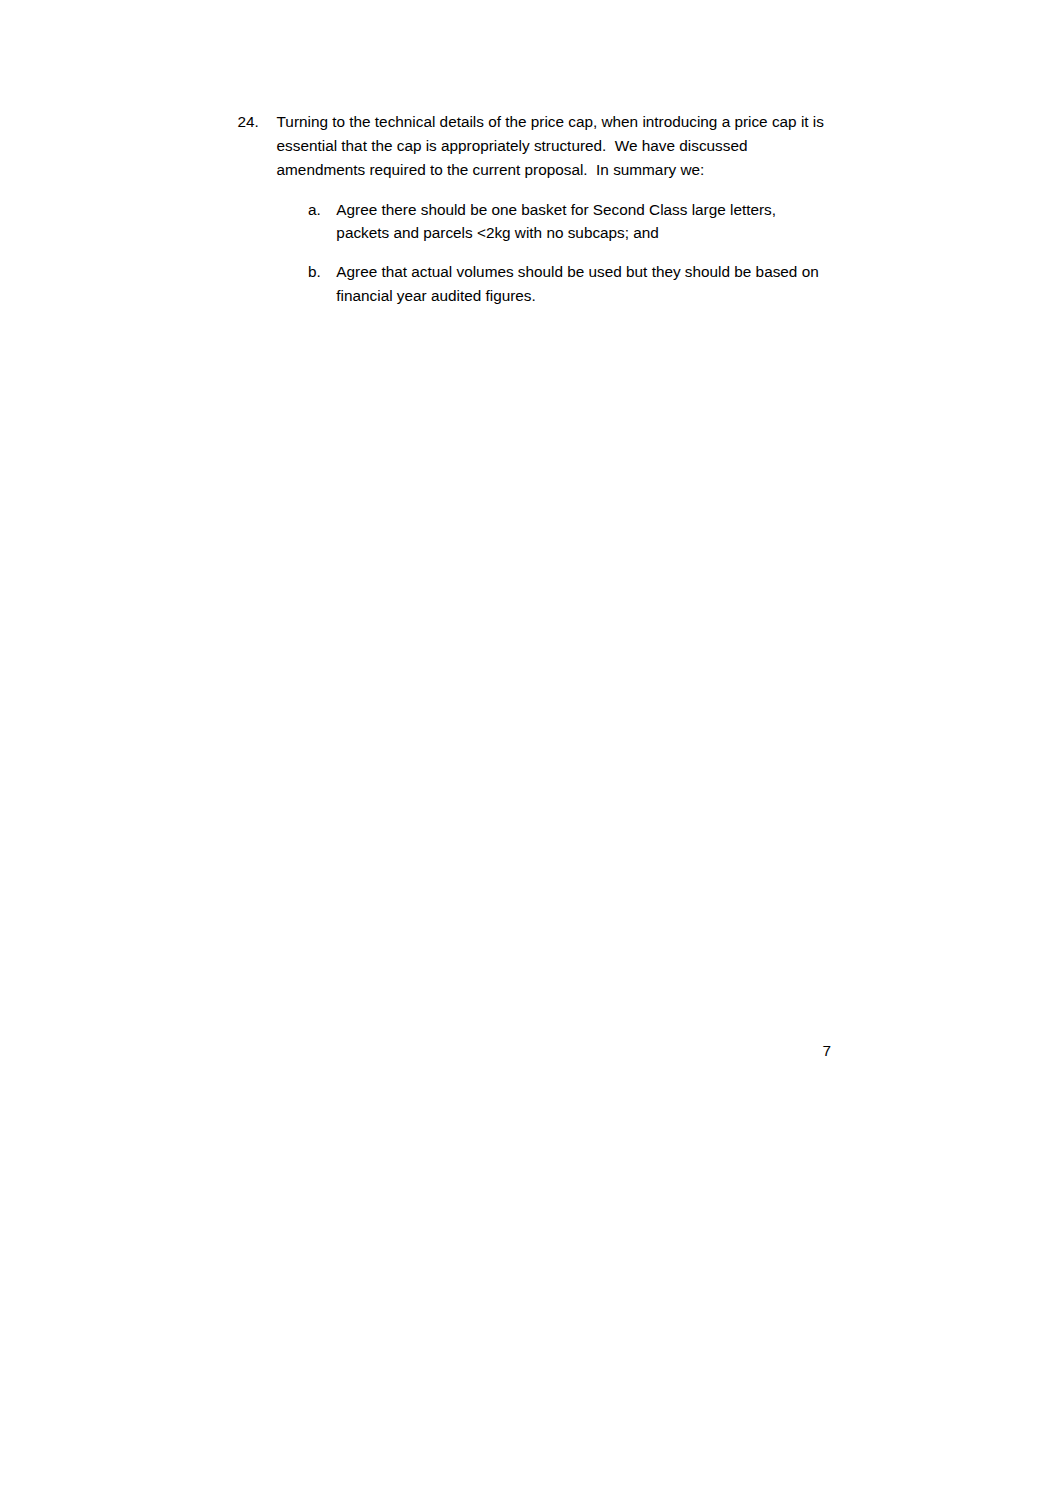24.
Turning to the technical details of the price cap, when introducing a price cap it is essential that the cap is appropriately structured. We have discussed amendments required to the current proposal. In summary we:
a.
Agree there should be one basket for Second Class large letters, packets and parcels <2kg with no subcaps; and
b.
Agree that actual volumes should be used but they should be based on financial year audited figures.
7